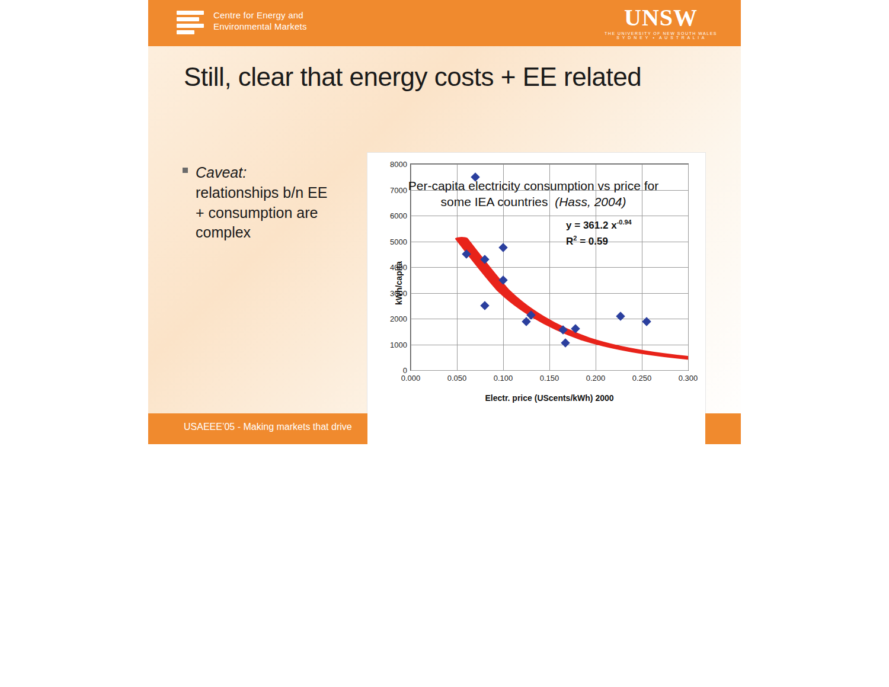Centre for Energy and
Environmental Markets
UNSW
THE UNIVERSITY OF NEW SOUTH WALES
S Y D N E Y • A U S T R A L I A
Still, clear that energy costs + EE related
Caveat:
relationships b/n EE
+ consumption are
complex
kWh/capita
8000
7000
6000
5000
4000
3000
2000
1000
0
0.000
0.050
0.100
0.150
0.200
0.250
0.300
y = 361.2 x-0.94
R2 = 0.59
Electr. price (UScents/kWh) 2000
Per-capita electricity consumption vs price for
some IEA countries (Hass, 2004)
USAEEE’05 - Making markets that drive